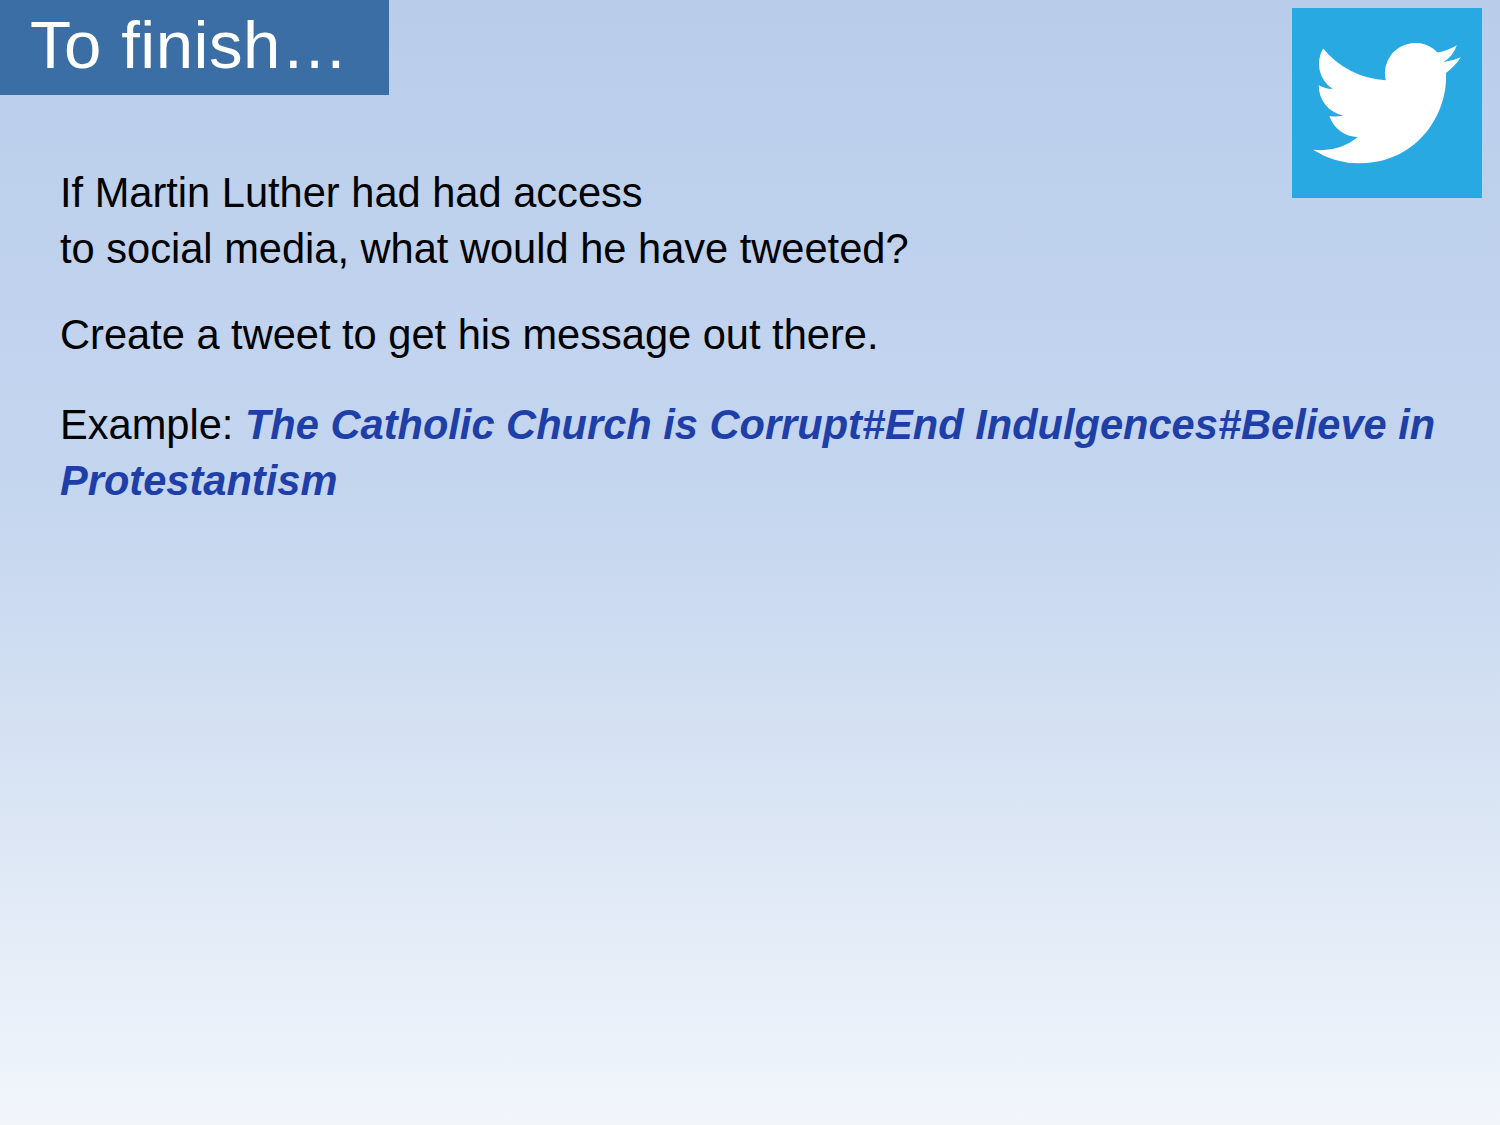To finish…
If Martin Luther had had access
to social media, what would he have tweeted?
Create a tweet to get his message out there.
Example: The Catholic Church is Corrupt#End Indulgences#Believe in Protestantism